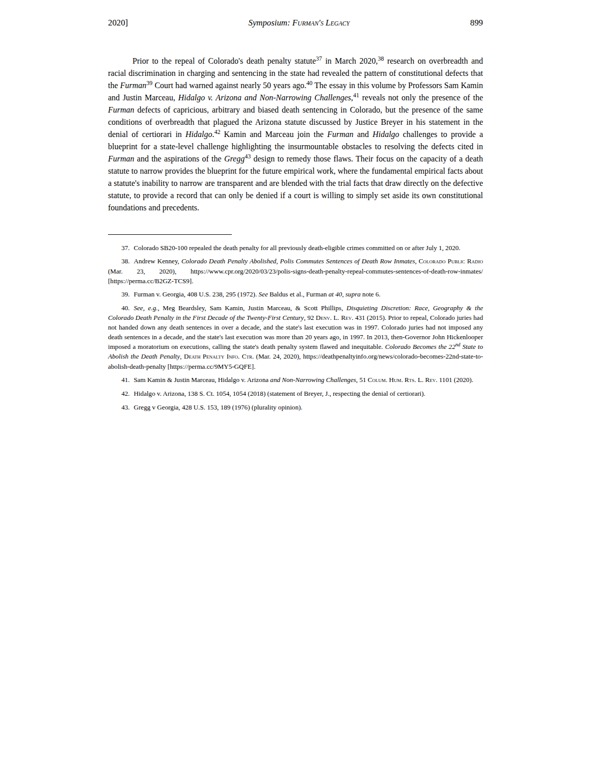2020] Symposium: Furman's Legacy 899
Prior to the repeal of Colorado's death penalty statute37 in March 2020,38 research on overbreadth and racial discrimination in charging and sentencing in the state had revealed the pattern of constitutional defects that the Furman39 Court had warned against nearly 50 years ago.40 The essay in this volume by Professors Sam Kamin and Justin Marceau, Hidalgo v. Arizona and Non-Narrowing Challenges,41 reveals not only the presence of the Furman defects of capricious, arbitrary and biased death sentencing in Colorado, but the presence of the same conditions of overbreadth that plagued the Arizona statute discussed by Justice Breyer in his statement in the denial of certiorari in Hidalgo.42 Kamin and Marceau join the Furman and Hidalgo challenges to provide a blueprint for a state-level challenge highlighting the insurmountable obstacles to resolving the defects cited in Furman and the aspirations of the Gregg43 design to remedy those flaws. Their focus on the capacity of a death statute to narrow provides the blueprint for the future empirical work, where the fundamental empirical facts about a statute's inability to narrow are transparent and are blended with the trial facts that draw directly on the defective statute, to provide a record that can only be denied if a court is willing to simply set aside its own constitutional foundations and precedents.
37. Colorado SB20-100 repealed the death penalty for all previously death-eligible crimes committed on or after July 1, 2020.
38. Andrew Kenney, Colorado Death Penalty Abolished, Polis Commutes Sentences of Death Row Inmates, Colorado Public Radio (Mar. 23, 2020), https://www.cpr.org/2020/03/23/polis-signs-death-penalty-repeal-commutes-sentences-of-death-row-inmates/ [https://perma.cc/B2GZ-TCS9].
39. Furman v. Georgia, 408 U.S. 238, 295 (1972). See Baldus et al., Furman at 40, supra note 6.
40. See, e.g., Meg Beardsley, Sam Kamin, Justin Marceau, & Scott Phillips, Disquieting Discretion: Race, Geography & the Colorado Death Penalty in the First Decade of the Twenty-First Century, 92 Denv. L. Rev. 431 (2015). Prior to repeal, Colorado juries had not handed down any death sentences in over a decade, and the state's last execution was in 1997. Colorado juries had not imposed any death sentences in a decade, and the state's last execution was more than 20 years ago, in 1997. In 2013, then-Governor John Hickenlooper imposed a moratorium on executions, calling the state's death penalty system flawed and inequitable. Colorado Becomes the 22nd State to Abolish the Death Penalty, Death Penalty Info. Ctr. (Mar. 24, 2020), https://deathpenaltyinfo.org/news/colorado-becomes-22nd-state-to-abolish-death-penalty [https://perma.cc/9MY5-GQFE].
41. Sam Kamin & Justin Marceau, Hidalgo v. Arizona and Non-Narrowing Challenges, 51 Colum. Hum. Rts. L. Rev. 1101 (2020).
42. Hidalgo v. Arizona, 138 S. Ct. 1054, 1054 (2018) (statement of Breyer, J., respecting the denial of certiorari).
43. Gregg v Georgia, 428 U.S. 153, 189 (1976) (plurality opinion).